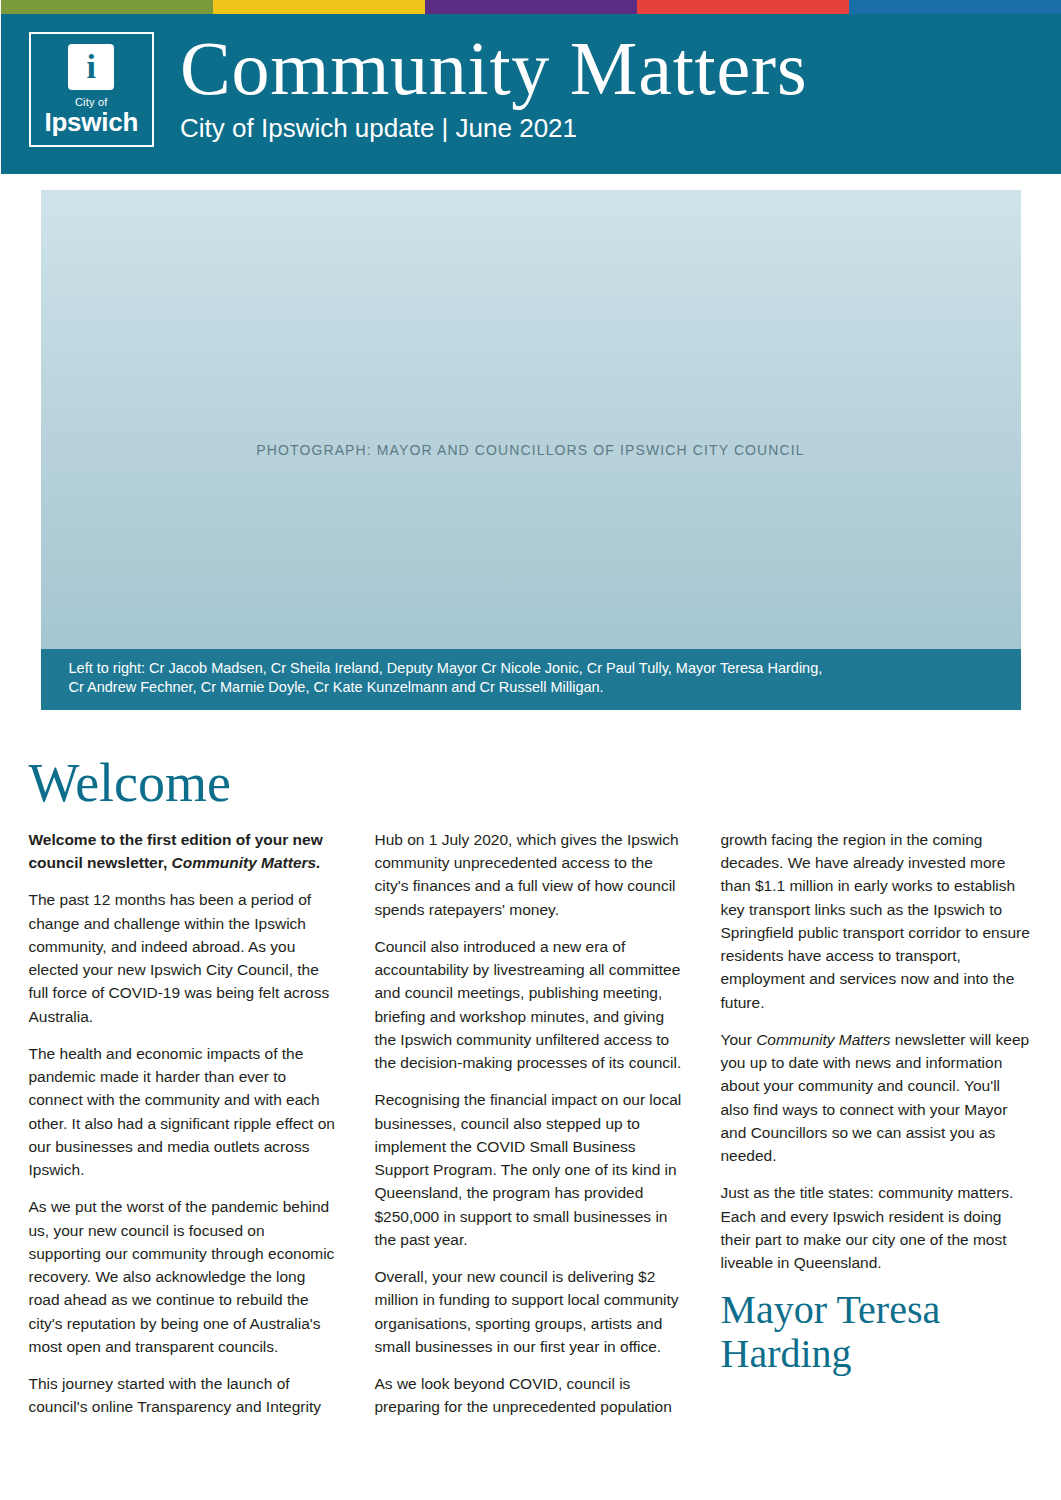i City of Ipswich
Community Matters
City of Ipswich update | June 2021
Photograph: Mayor and Councillors of Ipswich City Council
Left to right: Cr Jacob Madsen, Cr Sheila Ireland, Deputy Mayor Cr Nicole Jonic, Cr Paul Tully, Mayor Teresa Harding,
Cr Andrew Fechner, Cr Marnie Doyle, Cr Kate Kunzelmann and Cr Russell Milligan.
Welcome
Welcome to the first edition of your new council newsletter, Community Matters.
The past 12 months has been a period of change and challenge within the Ipswich community, and indeed abroad. As you elected your new Ipswich City Council, the full force of COVID-19 was being felt across Australia.
The health and economic impacts of the pandemic made it harder than ever to connect with the community and with each other. It also had a significant ripple effect on our businesses and media outlets across Ipswich.
As we put the worst of the pandemic behind us, your new council is focused on supporting our community through economic recovery. We also acknowledge the long road ahead as we continue to rebuild the city's reputation by being one of Australia's most open and transparent councils.
This journey started with the launch of council's online Transparency and Integrity Hub on 1 July 2020, which gives the Ipswich community unprecedented access to the city's finances and a full view of how council spends ratepayers' money.
Council also introduced a new era of accountability by livestreaming all committee and council meetings, publishing meeting, briefing and workshop minutes, and giving the Ipswich community unfiltered access to the decision-making processes of its council.
Recognising the financial impact on our local businesses, council also stepped up to implement the COVID Small Business Support Program. The only one of its kind in Queensland, the program has provided $250,000 in support to small businesses in the past year.
Overall, your new council is delivering $2 million in funding to support local community organisations, sporting groups, artists and small businesses in our first year in office.
As we look beyond COVID, council is preparing for the unprecedented population growth facing the region in the coming decades. We have already invested more than $1.1 million in early works to establish key transport links such as the Ipswich to Springfield public transport corridor to ensure residents have access to transport, employment and services now and into the future.
Your Community Matters newsletter will keep you up to date with news and information about your community and council. You'll also find ways to connect with your Mayor and Councillors so we can assist you as needed.
Just as the title states: community matters. Each and every Ipswich resident is doing their part to make our city one of the most liveable in Queensland.
Mayor Teresa Harding